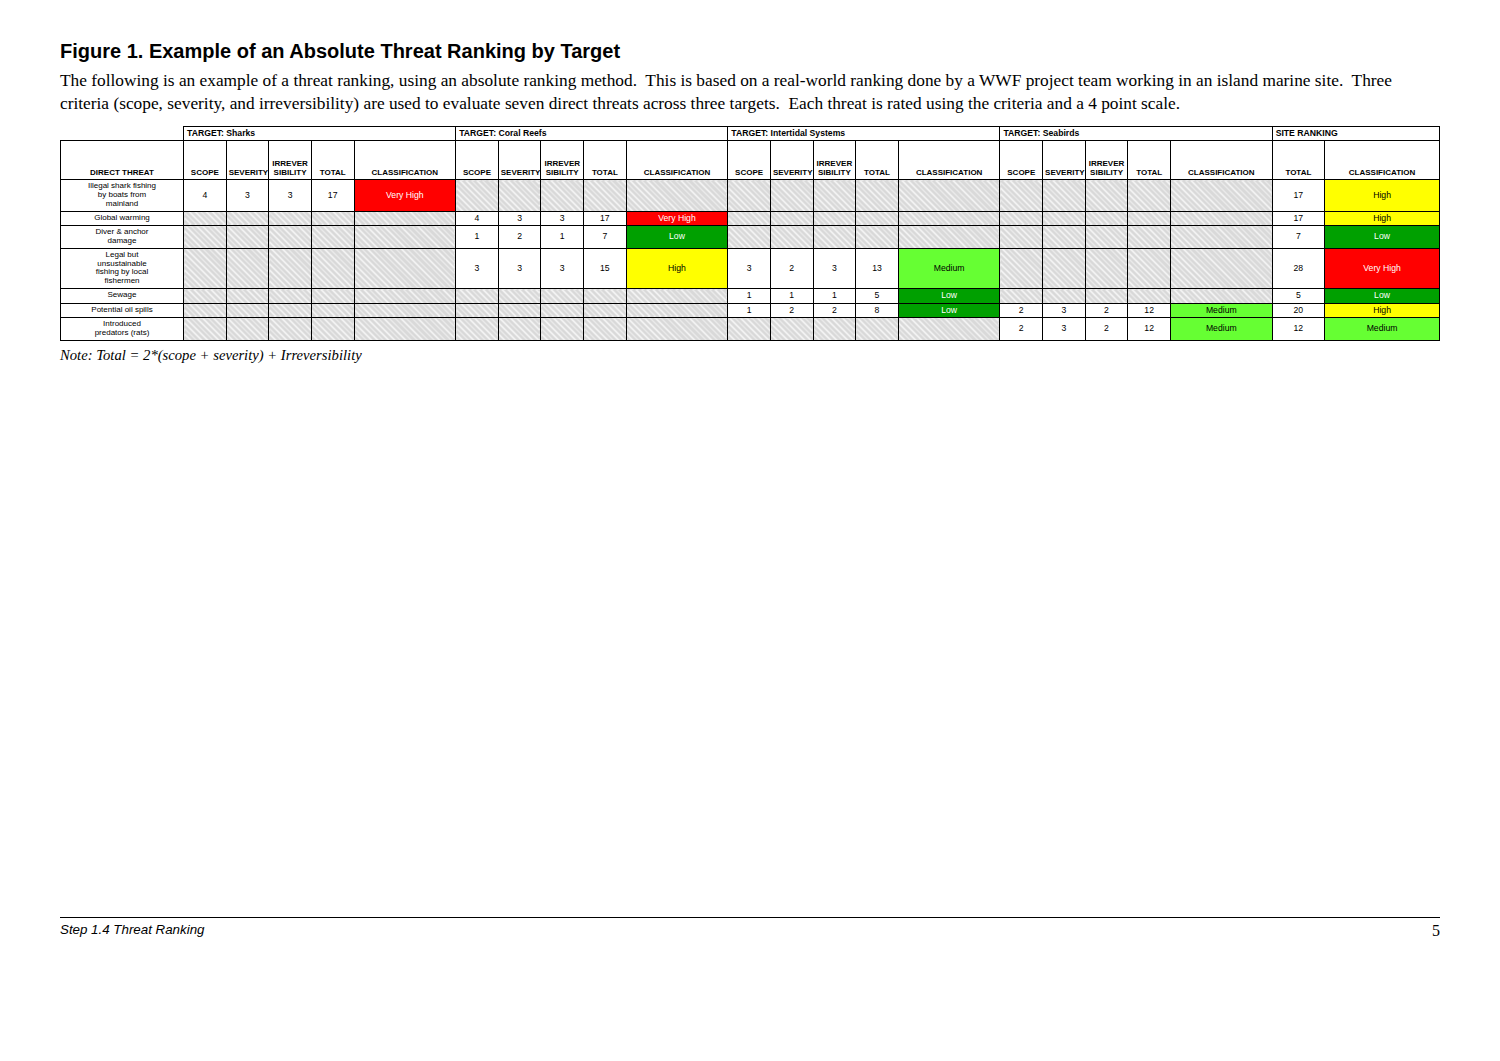Figure 1. Example of an Absolute Threat Ranking by Target
The following is an example of a threat ranking, using an absolute ranking method. This is based on a real-world ranking done by a WWF project team working in an island marine site. Three criteria (scope, severity, and irreversibility) are used to evaluate seven direct threats across three targets. Each threat is rated using the criteria and a 4 point scale.
| | TARGET: Sharks | TARGET: Coral Reefs | TARGET: Intertidal Systems | TARGET: Seabirds | SITE RANKING |
| --- | --- | --- | --- | --- | --- |
| DIRECT THREAT | SCOPE | SEVERITY | IRREVER SIBILITY | TOTAL | CLASSIFICATION | SCOPE | SEVERITY | IRREVER SIBILITY | TOTAL | CLASSIFICATION | SCOPE | SEVERITY | IRREVER SIBILITY | TOTAL | CLASSIFICATION | SCOPE | SEVERITY | IRREVER SIBILITY | TOTAL | CLASSIFICATION | TOTAL | CLASSIFICATION |
| Illegal shark fishing by boats from mainland | 4 | 3 | 3 | 17 | Very High | | | | | | | | | | | | | | | | 17 | High |
| Global warming | | | | | | 4 | 3 | 3 | 17 | Very High | | | | | | | | | | | 17 | High |
| Diver & anchor damage | | | | | | 1 | 2 | 1 | 7 | Low | | | | | | | | | | | 7 | Low |
| Legal but unsustainable fishing by local fishermen | | | | | | 3 | 3 | 3 | 15 | High | 3 | 2 | 3 | 13 | Medium | | | | | | 28 | Very High |
| Sewage | | | | | | | | | | | 1 | 1 | 1 | 5 | Low | | | | | | 5 | Low |
| Potential oil spills | | | | | | | | | | | 1 | 2 | 2 | 8 | Low | 2 | 3 | 2 | 12 | Medium | 20 | High |
| Introduced predators (rats) | | | | | | | | | | | | | | | | 2 | 3 | 2 | 12 | Medium | 12 | Medium |
Note: Total = 2*(scope + severity) + Irreversibility
5 Step 1.4 Threat Ranking